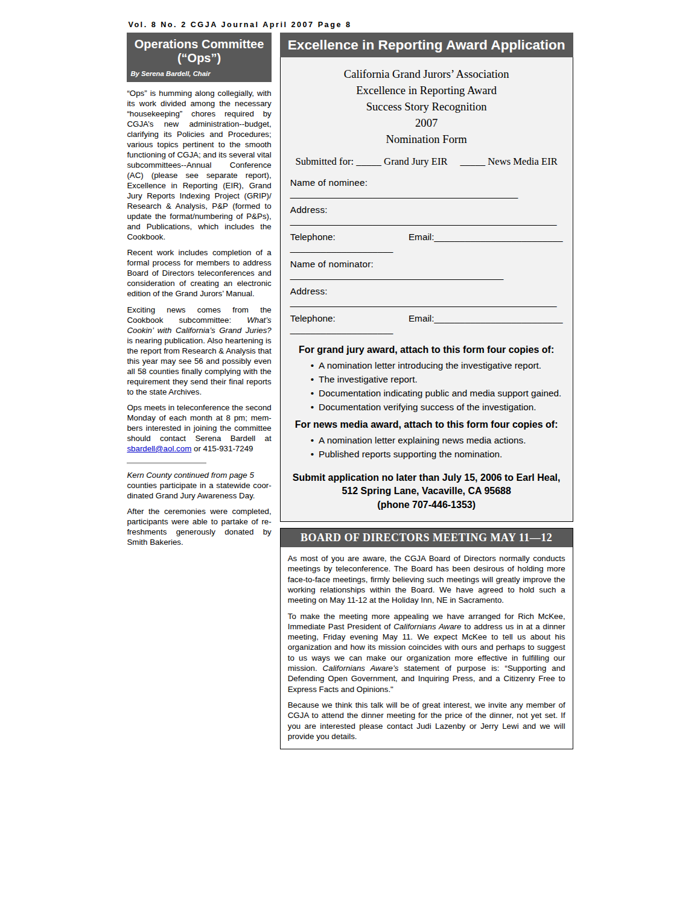Vol. 8 No. 2 CGJA Journal April 2007 Page 8
Operations Committee
(“Ops”)
By Serena Bardell, Chair
“Ops” is humming along collegially, with its work divided among the necessary “housekeeping” chores required by CGJA’s new administration--budget, clarifying its Policies and Procedures; various topics pertinent to the smooth functioning of CGJA; and its several vital subcommittees--Annual Conference (AC) (please see separate report), Excellence in Reporting (EIR), Grand Jury Reports Indexing Project (GRIP)/ Research & Analysis, P&P (formed to update the format/numbering of P&Ps), and Publications, which includes the Cookbook.
Recent work includes completion of a formal process for members to address Board of Directors teleconferences and consideration of creating an electronic edition of the Grand Jurors’ Manual.
Exciting news comes from the Cookbook subcommittee: What’s Cookin’ with California’s Grand Juries? is nearing publication. Also heartening is the report from Research & Analysis that this year may see 56 and possibly even all 58 counties finally complying with the requirement they send their final reports to the state Archives.
Ops meets in teleconference the second Monday of each month at 8 pm; members interested in joining the committee should contact Serena Bardell at sbardell@aol.com or 415-931-7249
Kern County continued from page 5
counties participate in a statewide coordinated Grand Jury Awareness Day.
After the ceremonies were completed, participants were able to partake of refreshments generously donated by Smith Bakeries.
Excellence in Reporting Award Application
California Grand Jurors’ Association
Excellence in Reporting Award
Success Story Recognition
2007
Nomination Form
Submitted for: _____ Grand Jury EIR _____ News Media EIR
Name of nominee: _______________________________________________
Address: _______________________________________________________
Telephone: ____________________ Email:_________________________
Name of nominator: ____________________________________________
Address: _______________________________________________________
Telephone: ____________________ Email:_________________________
For grand jury award, attach to this form four copies of:
A nomination letter introducing the investigative report.
The investigative report.
Documentation indicating public and media support gained.
Documentation verifying success of the investigation.
For news media award, attach to this form four copies of:
A nomination letter explaining news media actions.
Published reports supporting the nomination.
Submit application no later than July 15, 2006 to Earl Heal, 512 Spring Lane, Vacaville, CA 95688
(phone 707-446-1353)
BOARD OF DIRECTORS MEETING MAY 11—12
As most of you are aware, the CGJA Board of Directors normally conducts meetings by teleconference. The Board has been desirous of holding more face-to-face meetings, firmly believing such meetings will greatly improve the working relationships within the Board. We have agreed to hold such a meeting on May 11-12 at the Holiday Inn, NE in Sacramento.
To make the meeting more appealing we have arranged for Rich McKee, Immediate Past President of Californians Aware to address us in at a dinner meeting, Friday evening May 11. We expect McKee to tell us about his organization and how its mission coincides with ours and perhaps to suggest to us ways we can make our organization more effective in fulfilling our mission. Californians Aware’s statement of purpose is: “Supporting and Defending Open Government, and Inquiring Press, and a Citizenry Free to Express Facts and Opinions."
Because we think this talk will be of great interest, we invite any member of CGJA to attend the dinner meeting for the price of the dinner, not yet set. If you are interested please contact Judi Lazenby or Jerry Lewi and we will provide you details.